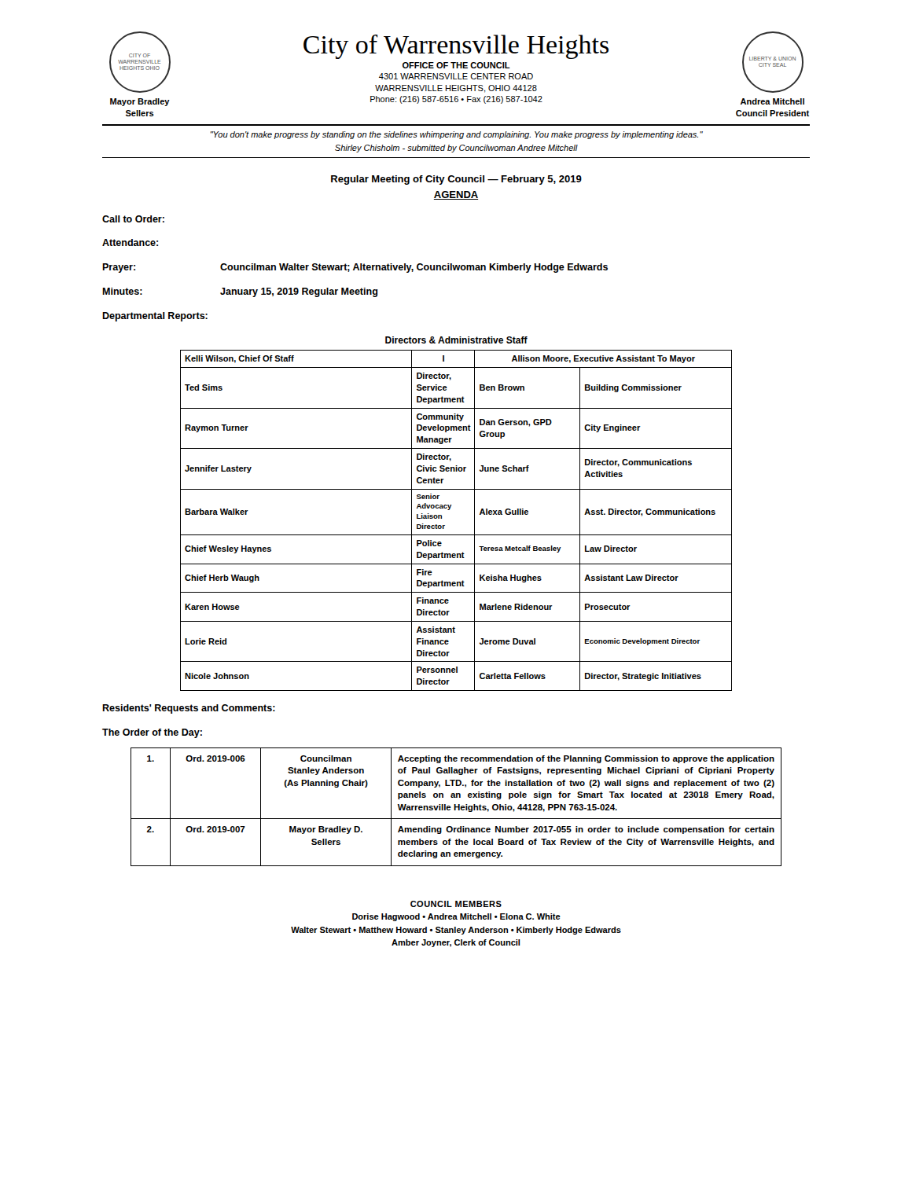CITY OF WARRENSVILLE HEIGHTS OHIO
Mayor Bradley Sellers
City of Warrensville Heights
OFFICE OF THE COUNCIL
4301 WARRENSVILLE CENTER ROAD
WARRENSVILLE HEIGHTS, OHIO 44128
Phone: (216) 587-6516 • Fax (216) 587-1042
LIBERTY & UNION CITY SEAL
Andrea Mitchell
Council President
"You don't make progress by standing on the sidelines whimpering and complaining. You make progress by implementing ideas."
Shirley Chisholm - submitted by Councilwoman Andree Mitchell
Regular Meeting of City Council — February 5, 2019 AGENDA
Call to Order:
Attendance:
Prayer: Councilman Walter Stewart; Alternatively, Councilwoman Kimberly Hodge Edwards
Minutes: January 15, 2019 Regular Meeting
Departmental Reports:
Directors & Administrative Staff
| Kelli Wilson, Chief Of Staff | I | Allison Moore, Executive Assistant To Mayor |
| Ted Sims | Director, Service Department | Ben Brown | Building Commissioner |
| Raymon Turner | Community Development Manager | Dan Gerson, GPD Group | City Engineer |
| Jennifer Lastery | Director, Civic Senior Center | June Scharf | Director, Communications Activities |
| Barbara Walker | Senior Advocacy Liaison Director | Alexa Gullie | Asst. Director, Communications |
| Chief Wesley Haynes | Police Department | Teresa Metcalf Beasley | Law Director |
| Chief Herb Waugh | Fire Department | Keisha Hughes | Assistant Law Director |
| Karen Howse | Finance Director | Marlene Ridenour | Prosecutor |
| Lorie Reid | Assistant Finance Director | Jerome Duval | Economic Development Director |
| Nicole Johnson | Personnel Director | Carletta Fellows | Director, Strategic Initiatives |
Residents' Requests and Comments:
The Order of the Day:
| 1. | Ord. 2019-006 | Councilman Stanley Anderson (As Planning Chair) | Accepting the recommendation of the Planning Commission to approve the application of Paul Gallagher of Fastsigns, representing Michael Cipriani of Cipriani Property Company, LTD., for the installation of two (2) wall signs and replacement of two (2) panels on an existing pole sign for Smart Tax located at 23018 Emery Road, Warrensville Heights, Ohio, 44128, PPN 763-15-024. |
| 2. | Ord. 2019-007 | Mayor Bradley D. Sellers | Amending Ordinance Number 2017-055 in order to include compensation for certain members of the local Board of Tax Review of the City of Warrensville Heights, and declaring an emergency. |
COUNCIL MEMBERS
Dorise Hagwood • Andrea Mitchell • Elona C. White
Walter Stewart • Matthew Howard • Stanley Anderson • Kimberly Hodge Edwards
Amber Joyner, Clerk of Council